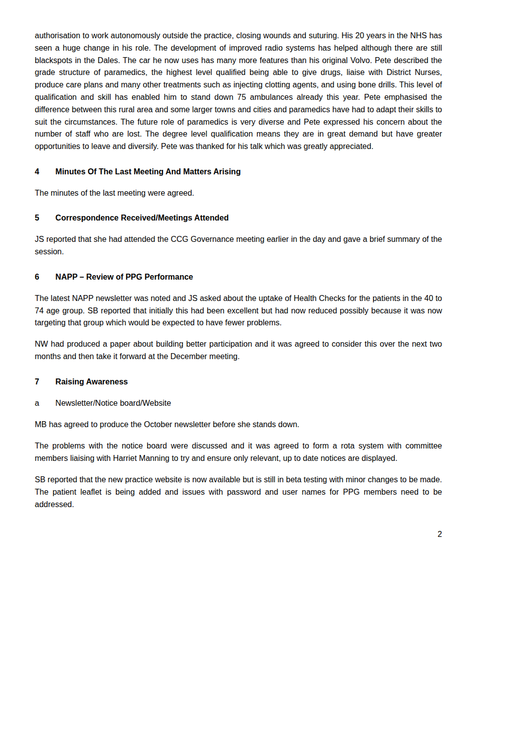authorisation to work autonomously outside the practice, closing wounds and suturing. His 20 years in the NHS has seen a huge change in his role. The development of improved radio systems has helped although there are still blackspots in the Dales. The car he now uses has many more features than his original Volvo. Pete described the grade structure of paramedics, the highest level qualified being able to give drugs, liaise with District Nurses, produce care plans and many other treatments such as injecting clotting agents, and using bone drills. This level of qualification and skill has enabled him to stand down 75 ambulances already this year. Pete emphasised the difference between this rural area and some larger towns and cities and paramedics have had to adapt their skills to suit the circumstances. The future role of paramedics is very diverse and Pete expressed his concern about the number of staff who are lost. The degree level qualification means they are in great demand but have greater opportunities to leave and diversify. Pete was thanked for his talk which was greatly appreciated.
4 Minutes Of The Last Meeting And Matters Arising
The minutes of the last meeting were agreed.
5 Correspondence Received/Meetings Attended
JS reported that she had attended the CCG Governance meeting earlier in the day and gave a brief summary of the session.
6 NAPP – Review of PPG Performance
The latest NAPP newsletter was noted and JS asked about the uptake of Health Checks for the patients in the 40 to 74 age group. SB reported that initially this had been excellent but had now reduced possibly because it was now targeting that group which would be expected to have fewer problems.
NW had produced a paper about building better participation and it was agreed to consider this over the next two months and then take it forward at the December meeting.
7 Raising Awareness
aNewsletter/Notice board/Website
MB has agreed to produce the October newsletter before she stands down.
The problems with the notice board were discussed and it was agreed to form a rota system with committee members liaising with Harriet Manning to try and ensure only relevant, up to date notices are displayed.
SB reported that the new practice website is now available but is still in beta testing with minor changes to be made. The patient leaflet is being added and issues with password and user names for PPG members need to be addressed.
2